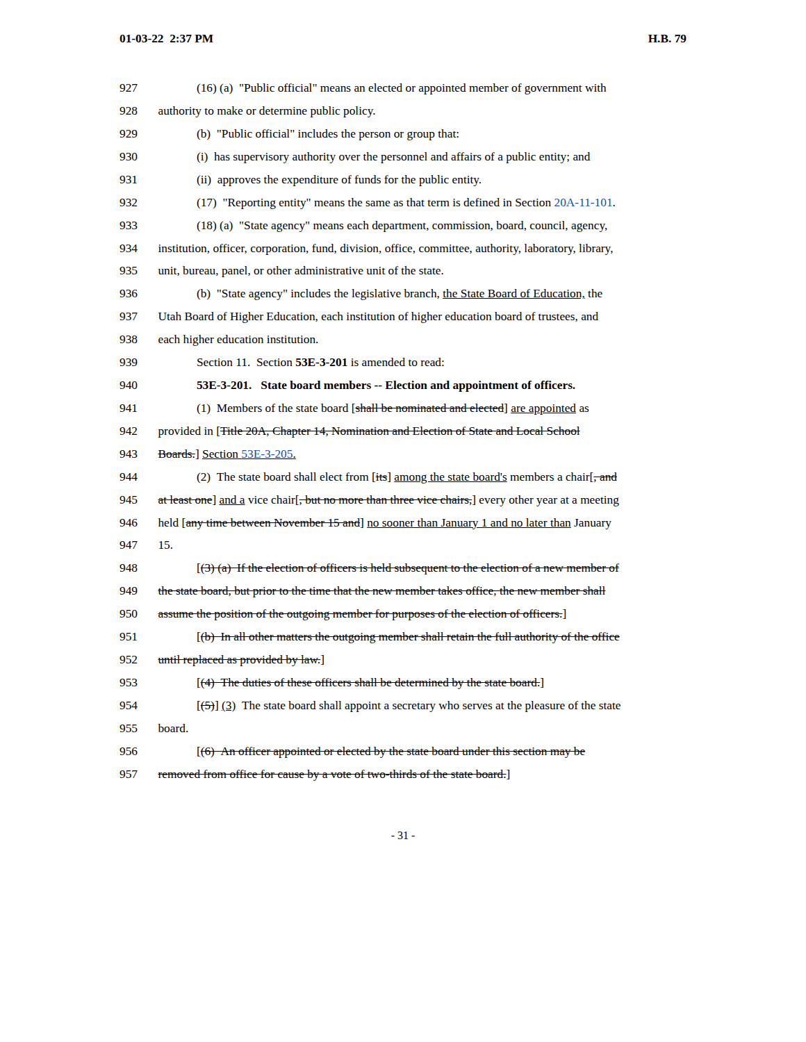01-03-22 2:37 PM H.B. 79
927(16) (a) "Public official" means an elected or appointed member of government with
928 authority to make or determine public policy.
929(b) "Public official" includes the person or group that:
930(i) has supervisory authority over the personnel and affairs of a public entity; and
931(ii) approves the expenditure of funds for the public entity.
932(17) "Reporting entity" means the same as that term is defined in Section 20A-11-101.
933(18) (a) "State agency" means each department, commission, board, council, agency,
934 institution, officer, corporation, fund, division, office, committee, authority, laboratory, library,
935 unit, bureau, panel, or other administrative unit of the state.
936(b) "State agency" includes the legislative branch, the State Board of Education, the
937 Utah Board of Higher Education, each institution of higher education board of trustees, and
938 each higher education institution.
939 Section 11. Section 53E-3-201 is amended to read:
94053E-3-201. State board members -- Election and appointment of officers.
941(1) Members of the state board [shall be nominated and elected] are appointed as
942 provided in [Title 20A, Chapter 14, Nomination and Election of State and Local School
943 Boards.] Section 53E-3-205.
944(2) The state board shall elect from [its] among the state board's members a chair[, and
945 at least one] and a vice chair[, but no more than three vice chairs,] every other year at a meeting
946 held [any time between November 15 and] no sooner than January 1 and no later than January
94715.
948[(3) (a) If the election of officers is held subsequent to the election of a new member of
949 the state board, but prior to the time that the new member takes office, the new member shall
950 assume the position of the outgoing member for purposes of the election of officers.]
951[(b) In all other matters the outgoing member shall retain the full authority of the office
952 until replaced as provided by law.]
953[(4) The duties of these officers shall be determined by the state board.]
954[(5)] (3) The state board shall appoint a secretary who serves at the pleasure of the state
955 board.
956[(6) An officer appointed or elected by the state board under this section may be
957 removed from office for cause by a vote of two-thirds of the state board.]
- 31 -